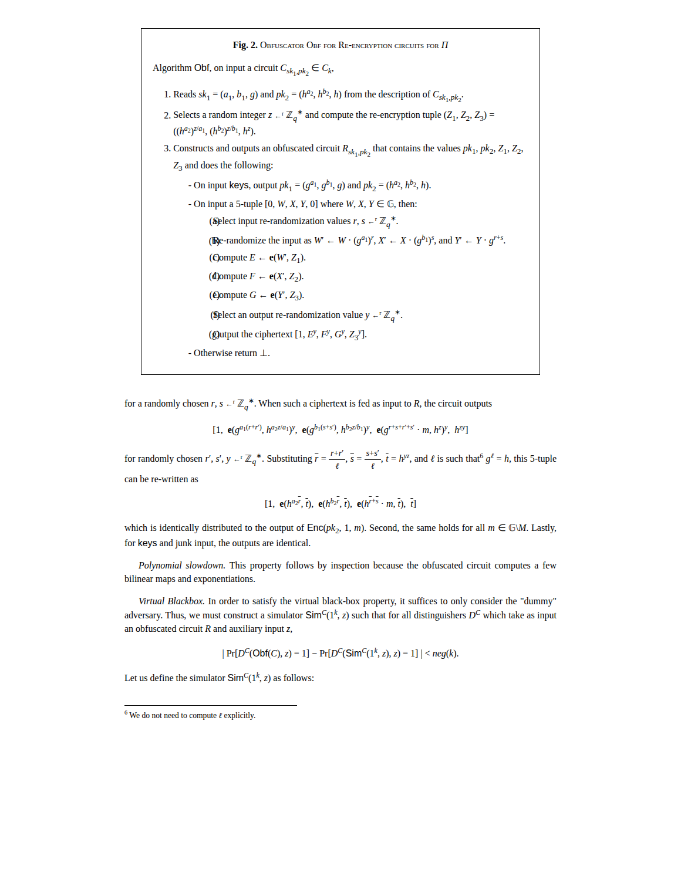Fig. 2. Obfuscator Obf for Re-encryption circuits for Π
Algorithm Obf, on input a circuit Csk1,pk2 ∈ Ck,
Reads sk1 = (a1, b1, g) and pk2 = (ha2, hb2, h) from the description of Csk1,pk2.
Selects a random integer z ←r ℤq∗ and compute the re-encryption tuple (Z1, Z2, Z3) = ((ha2)z/a1, (hb2)z/b1, hz).
Constructs and outputs an obfuscated circuit Rsk1,pk2 that contains the values pk1, pk2, Z1, Z2, Z3 and does the following:
On input keys, output pk1 = (ga1, gb1, g) and pk2 = (ha2, hb2, h).
On input a 5-tuple [0, W, X, Y, 0] where W, X, Y ∈ 𝔾, then:
Select input re-randomization values r, s ←r ℤq∗.
Re-randomize the input as W′ ← W · (ga1)r, X′ ← X · (gb1)s, and Y′ ← Y · gr+s.
Compute E ← e(W′, Z1).
Compute F ← e(X′, Z2).
Compute G ← e(Y′, Z3).
Select an output re-randomization value y ←r ℤq∗.
Output the ciphertext [1, Ey, Fy, Gy, Z3y].
Otherwise return ⊥.
for a randomly chosen r, s ←r ℤq∗. When such a ciphertext is fed as input to R, the circuit outputs
[1, e(ga1(r+r′), ha2z/a1)y, e(gb1(s+s′), hb2z/b1)y, e(gr+s+r′+s′ · m, hz)y, hzy]
for randomly chosen r′, s′, y ←r ℤq∗. Substituting r = r+r′ℓ, s = s+s′ℓ, t = hyz, and ℓ is such that6 gℓ = h, this 5-tuple can be re-written as
[1, e(ha2r, t), e(hb2r, t), e(hr+s · m, t), t]
which is identically distributed to the output of Enc(pk2, 1, m). Second, the same holds for all m ∈ 𝔾\M. Lastly, for keys and junk input, the outputs are identical.
Polynomial slowdown. This property follows by inspection because the obfuscated circuit computes a few bilinear maps and exponentiations.
Virtual Blackbox. In order to satisfy the virtual black-box property, it suffices to only consider the "dummy" adversary. Thus, we must construct a simulator SimC(1k, z) such that for all distinguishers DC which take as input an obfuscated circuit R and auxiliary input z,
| Pr[DC(Obf(C), z) = 1] − Pr[DC(SimC(1k, z), z) = 1] | < neg(k).
Let us define the simulator SimC(1k, z) as follows:
6 We do not need to compute ℓ explicitly.